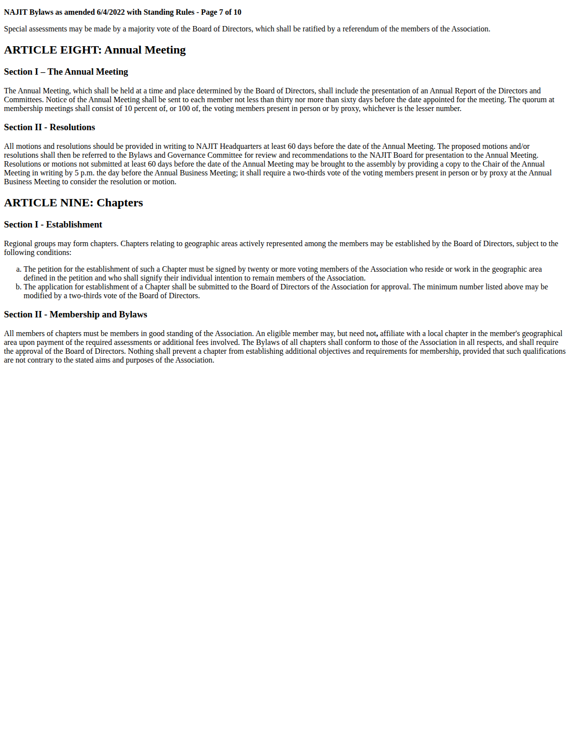NAJIT Bylaws as amended 6/4/2022 with Standing Rules - Page 7 of 10
Special assessments may be made by a majority vote of the Board of Directors, which shall be ratified by a referendum of the members of the Association.
ARTICLE EIGHT: Annual Meeting
Section I – The Annual Meeting
The Annual Meeting, which shall be held at a time and place determined by the Board of Directors, shall include the presentation of an Annual Report of the Directors and Committees. Notice of the Annual Meeting shall be sent to each member not less than thirty nor more than sixty days before the date appointed for the meeting. The quorum at membership meetings shall consist of 10 percent of, or 100 of, the voting members present in person or by proxy, whichever is the lesser number.
Section II - Resolutions
All motions and resolutions should be provided in writing to NAJIT Headquarters at least 60 days before the date of the Annual Meeting. The proposed motions and/or resolutions shall then be referred to the Bylaws and Governance Committee for review and recommendations to the NAJIT Board for presentation to the Annual Meeting. Resolutions or motions not submitted at least 60 days before the date of the Annual Meeting may be brought to the assembly by providing a copy to the Chair of the Annual Meeting in writing by 5 p.m. the day before the Annual Business Meeting; it shall require a two-thirds vote of the voting members present in person or by proxy at the Annual Business Meeting to consider the resolution or motion.
ARTICLE NINE: Chapters
Section I - Establishment
Regional groups may form chapters. Chapters relating to geographic areas actively represented among the members may be established by the Board of Directors, subject to the following conditions:
The petition for the establishment of such a Chapter must be signed by twenty or more voting members of the Association who reside or work in the geographic area defined in the petition and who shall signify their individual intention to remain members of the Association.
The application for establishment of a Chapter shall be submitted to the Board of Directors of the Association for approval. The minimum number listed above may be modified by a two-thirds vote of the Board of Directors.
Section II - Membership and Bylaws
All members of chapters must be members in good standing of the Association. An eligible member may, but need not, affiliate with a local chapter in the member's geographical area upon payment of the required assessments or additional fees involved. The Bylaws of all chapters shall conform to those of the Association in all respects, and shall require the approval of the Board of Directors. Nothing shall prevent a chapter from establishing additional objectives and requirements for membership, provided that such qualifications are not contrary to the stated aims and purposes of the Association.